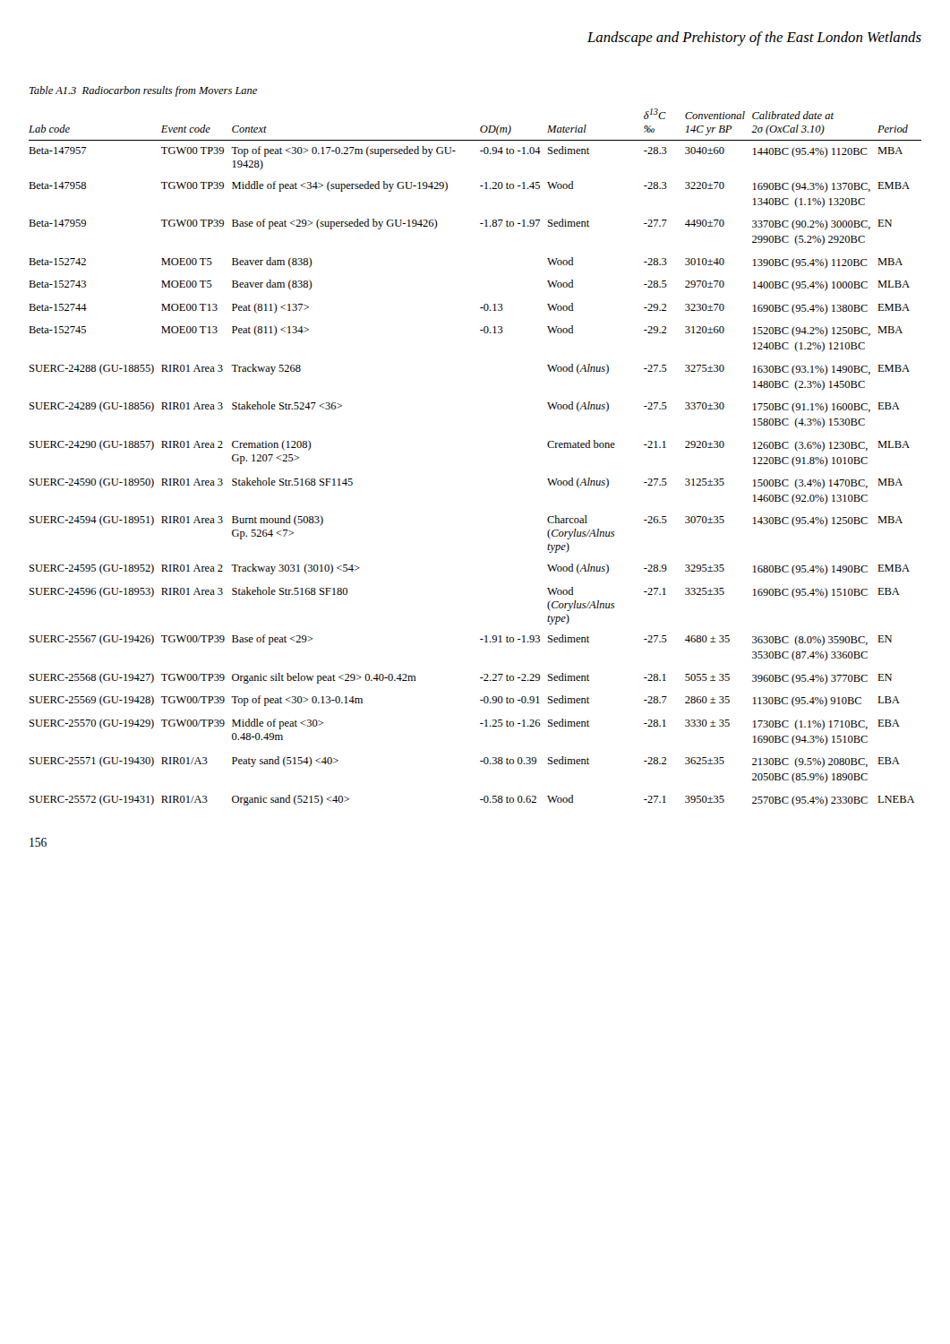Landscape and Prehistory of the East London Wetlands
Table A1.3 Radiocarbon results from Movers Lane
| Lab code | Event code | Context | OD(m) | Material | δ 13 C ‰ | Conventional 14C yr BP | Calibrated date at 2σ (OxCal 3.10) | Period |
| --- | --- | --- | --- | --- | --- | --- | --- | --- |
| Beta-147957 | TGW00 TP39 | Top of peat <30> 0.17-0.27m (superseded by GU-19428) | -0.94 to -1.04 | Sediment | -28.3 | 3040±60 | 1440BC (95.4%) 1120BC | MBA |
| Beta-147958 | TGW00 TP39 | Middle of peat <34> (superseded by GU-19429) | -1.20 to -1.45 | Wood | -28.3 | 3220±70 | 1690BC (94.3%) 1370BC, 1340BC (1.1%) 1320BC | EMBA |
| Beta-147959 | TGW00 TP39 | Base of peat <29> (superseded by GU-19426) | -1.87 to -1.97 | Sediment | -27.7 | 4490±70 | 3370BC (90.2%) 3000BC, 2990BC (5.2%) 2920BC | EN |
| Beta-152742 | MOE00 T5 | Beaver dam (838) | | Wood | -28.3 | 3010±40 | 1390BC (95.4%) 1120BC | MBA |
| Beta-152743 | MOE00 T5 | Beaver dam (838) | | Wood | -28.5 | 2970±70 | 1400BC (95.4%) 1000BC | MLBA |
| Beta-152744 | MOE00 T13 | Peat (811) <137> | -0.13 | Wood | -29.2 | 3230±70 | 1690BC (95.4%) 1380BC | EMBA |
| Beta-152745 | MOE00 T13 | Peat (811) <134> | -0.13 | Wood | -29.2 | 3120±60 | 1520BC (94.2%) 1250BC, 1240BC (1.2%) 1210BC | MBA |
| SUERC-24288 (GU-18855) | RIR01 Area 3 | Trackway 5268 | | Wood ( Alnus ) | -27.5 | 3275±30 | 1630BC (93.1%) 1490BC, 1480BC (2.3%) 1450BC | EMBA |
| SUERC-24289 (GU-18856) | RIR01 Area 3 | Stakehole Str.5247 <36> | | Wood ( Alnus ) | -27.5 | 3370±30 | 1750BC (91.1%) 1600BC, 1580BC (4.3%) 1530BC | EBA |
| SUERC-24290 (GU-18857) | RIR01 Area 2 | Cremation (1208) Gp. 1207 <25> | | Cremated bone | -21.1 | 2920±30 | 1260BC (3.6%) 1230BC, 1220BC (91.8%) 1010BC | MLBA |
| SUERC-24590 (GU-18950) | RIR01 Area 3 | Stakehole Str.5168 SF1145 | | Wood ( Alnus ) | -27.5 | 3125±35 | 1500BC (3.4%) 1470BC, 1460BC (92.0%) 1310BC | MBA |
| SUERC-24594 (GU-18951) | RIR01 Area 3 | Burnt mound (5083) Gp. 5264 <7> | | Charcoal ( Corylus/Alnus type ) | -26.5 | 3070±35 | 1430BC (95.4%) 1250BC | MBA |
| SUERC-24595 (GU-18952) | RIR01 Area 2 | Trackway 3031 (3010) <54> | | Wood ( Alnus ) | -28.9 | 3295±35 | 1680BC (95.4%) 1490BC | EMBA |
| SUERC-24596 (GU-18953) | RIR01 Area 3 | Stakehole Str.5168 SF180 | | Wood ( Corylus/Alnus type ) | -27.1 | 3325±35 | 1690BC (95.4%) 1510BC | EBA |
| SUERC-25567 (GU-19426) | TGW00/TP39 | Base of peat <29> | -1.91 to -1.93 | Sediment | -27.5 | 4680 ± 35 | 3630BC (8.0%) 3590BC, 3530BC (87.4%) 3360BC | EN |
| SUERC-25568 (GU-19427) | TGW00/TP39 | Organic silt below peat <29> 0.40-0.42m | -2.27 to -2.29 | Sediment | -28.1 | 5055 ± 35 | 3960BC (95.4%) 3770BC | EN |
| SUERC-25569 (GU-19428) | TGW00/TP39 | Top of peat <30> 0.13-0.14m | -0.90 to -0.91 | Sediment | -28.7 | 2860 ± 35 | 1130BC (95.4%) 910BC | LBA |
| SUERC-25570 (GU-19429) | TGW00/TP39 | Middle of peat <30> 0.48-0.49m | -1.25 to -1.26 | Sediment | -28.1 | 3330 ± 35 | 1730BC (1.1%) 1710BC, 1690BC (94.3%) 1510BC | EBA |
| SUERC-25571 (GU-19430) | RIR01/A3 | Peaty sand (5154) <40> | -0.38 to 0.39 | Sediment | -28.2 | 3625±35 | 2130BC (9.5%) 2080BC, 2050BC (85.9%) 1890BC | EBA |
| SUERC-25572 (GU-19431) | RIR01/A3 | Organic sand (5215) <40> | -0.58 to 0.62 | Wood | -27.1 | 3950±35 | 2570BC (95.4%) 2330BC | LNEBA |
156